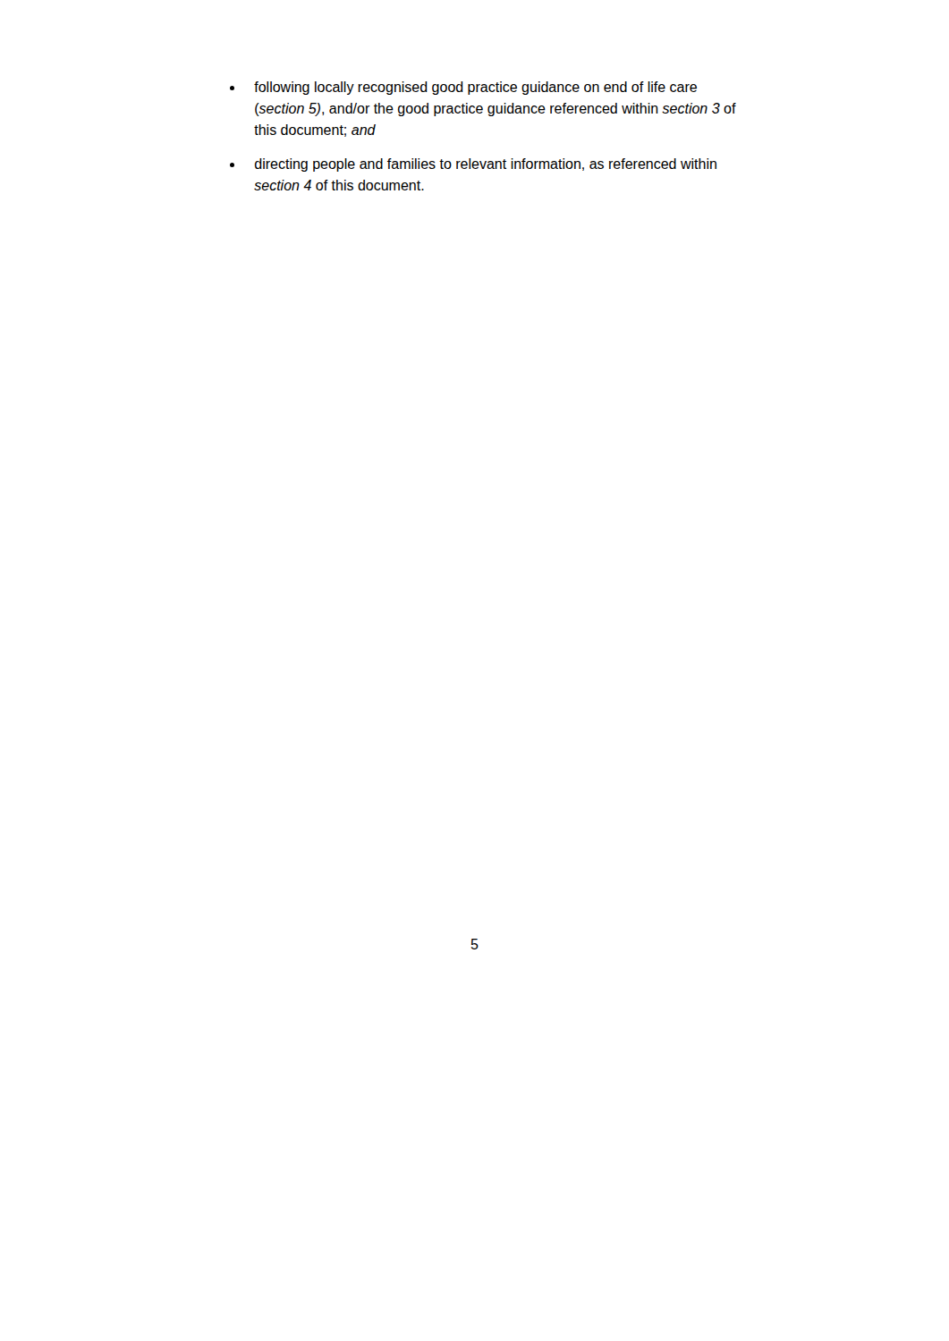following locally recognised good practice guidance on end of life care (section 5), and/or the good practice guidance referenced within section 3 of this document; and
directing people and families to relevant information, as referenced within section 4 of this document.
5